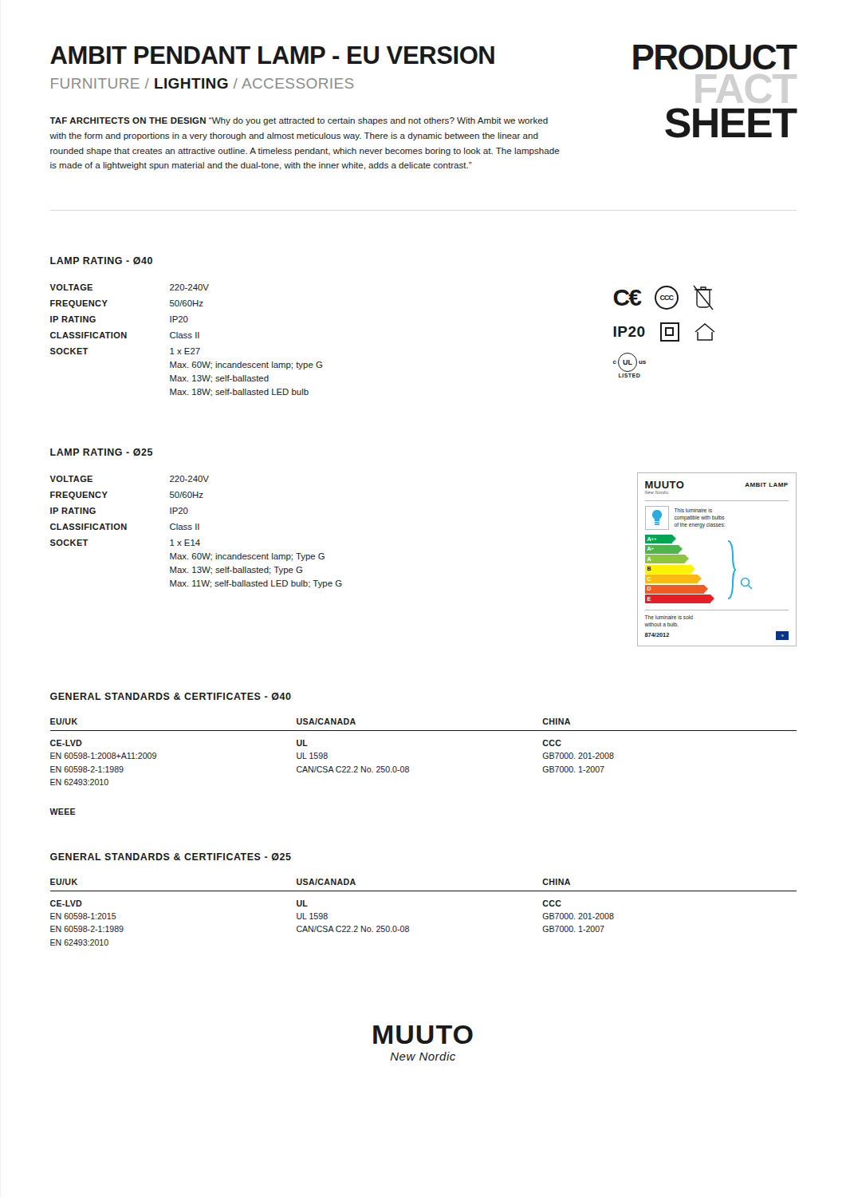Ambit Pendant Lamp - EU Version
Furniture / Lighting / Accessories
TAF ARCHITECTS ON THE DESIGN “Why do you get attracted to certain shapes and not others? With Ambit we worked with the form and proportions in a very thorough and almost meticulous way. There is a dynamic between the linear and rounded shape that creates an attractive outline. A timeless pendant, which never becomes boring to look at. The lampshade is made of a lightweight spun material and the dual-tone, with the inner white, adds a delicate contrast.”
PRODUCT
FACT
SHEET
Lamp Rating - Ø40
| Voltage | 220-240V |
| Frequency | 50/60Hz |
| IP Rating | IP20 |
| Classification | Class II |
| Socket | 1 x E27 Max. 60W; incandescent lamp; type G Max. 13W; self-ballasted Max. 18W; self-ballasted LED bulb |
C€
CCC
IP20
c
UL
us
LISTED
Lamp Rating - Ø25
| Voltage | 220-240V |
| Frequency | 50/60Hz |
| IP Rating | IP20 |
| Classification | Class II |
| Socket | 1 x E14 Max. 60W; incandescent lamp; Type G Max. 13W; self-ballasted; Type G Max. 11W; self-ballasted LED bulb; Type G |
MUUTONew Nordic
AMBIT LAMP
This luminaire is
compatible with bulbs
of the energy classes:
A++
A+
A
B
C
D
E
The luminaire is sold
without a bulb.
874/2012
★
General Standards & Certificates - Ø40
| EU/UK | USA/Canada | China |
| --- | --- | --- |
| CE-LVD EN 60598-1:2008+A11:2009 EN 60598-2-1:1989 EN 62493:2010 | UL UL 1598 CAN/CSA C22.2 No. 250.0-08 | CCC GB7000. 201-2008 GB7000. 1-2007 |
WEEE
General Standards & Certificates - Ø25
| EU/UK | USA/Canada | China |
| --- | --- | --- |
| CE-LVD EN 60598-1:2015 EN 60598-2-1:1989 EN 62493:2010 | UL UL 1598 CAN/CSA C22.2 No. 250.0-08 | CCC GB7000. 201-2008 GB7000. 1-2007 |
MUUTO
New Nordic